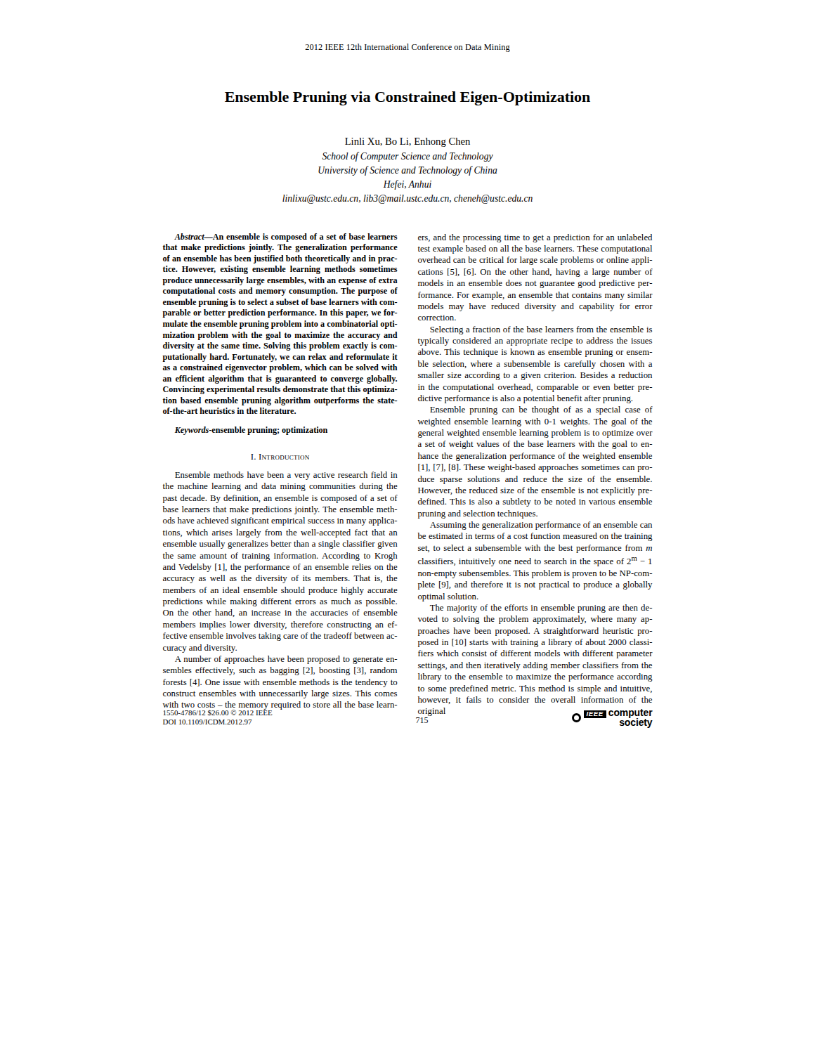2012 IEEE 12th International Conference on Data Mining
Ensemble Pruning via Constrained Eigen-Optimization
Linli Xu, Bo Li, Enhong Chen
School of Computer Science and Technology
University of Science and Technology of China
Hefei, Anhui
linlixu@ustc.edu.cn, lib3@mail.ustc.edu.cn, cheneh@ustc.edu.cn
Abstract—An ensemble is composed of a set of base learners that make predictions jointly. The generalization performance of an ensemble has been justified both theoretically and in practice. However, existing ensemble learning methods sometimes produce unnecessarily large ensembles, with an expense of extra computational costs and memory consumption. The purpose of ensemble pruning is to select a subset of base learners with comparable or better prediction performance. In this paper, we formulate the ensemble pruning problem into a combinatorial optimization problem with the goal to maximize the accuracy and diversity at the same time. Solving this problem exactly is computationally hard. Fortunately, we can relax and reformulate it as a constrained eigenvector problem, which can be solved with an efficient algorithm that is guaranteed to converge globally. Convincing experimental results demonstrate that this optimization based ensemble pruning algorithm outperforms the state-of-the-art heuristics in the literature.
Keywords-ensemble pruning; optimization
I. Introduction
Ensemble methods have been a very active research field in the machine learning and data mining communities during the past decade. By definition, an ensemble is composed of a set of base learners that make predictions jointly. The ensemble methods have achieved significant empirical success in many applications, which arises largely from the well-accepted fact that an ensemble usually generalizes better than a single classifier given the same amount of training information. According to Krogh and Vedelsby [1], the performance of an ensemble relies on the accuracy as well as the diversity of its members. That is, the members of an ideal ensemble should produce highly accurate predictions while making different errors as much as possible. On the other hand, an increase in the accuracies of ensemble members implies lower diversity, therefore constructing an effective ensemble involves taking care of the tradeoff between accuracy and diversity.
A number of approaches have been proposed to generate ensembles effectively, such as bagging [2], boosting [3], random forests [4]. One issue with ensemble methods is the tendency to construct ensembles with unnecessarily large sizes. This comes with two costs – the memory required to store all the base learners, and the processing time to get a prediction for an unlabeled test example based on all the base learners. These computational overhead can be critical for large scale problems or online applications [5], [6]. On the other hand, having a large number of models in an ensemble does not guarantee good predictive performance. For example, an ensemble that contains many similar models may have reduced diversity and capability for error correction.
Selecting a fraction of the base learners from the ensemble is typically considered an appropriate recipe to address the issues above. This technique is known as ensemble pruning or ensemble selection, where a subensemble is carefully chosen with a smaller size according to a given criterion. Besides a reduction in the computational overhead, comparable or even better predictive performance is also a potential benefit after pruning.
Ensemble pruning can be thought of as a special case of weighted ensemble learning with 0-1 weights. The goal of the general weighted ensemble learning problem is to optimize over a set of weight values of the base learners with the goal to enhance the generalization performance of the weighted ensemble [1], [7], [8]. These weight-based approaches sometimes can produce sparse solutions and reduce the size of the ensemble. However, the reduced size of the ensemble is not explicitly predefined. This is also a subtlety to be noted in various ensemble pruning and selection techniques.
Assuming the generalization performance of an ensemble can be estimated in terms of a cost function measured on the training set, to select a subensemble with the best performance from m classifiers, intuitively one need to search in the space of 2m − 1 non-empty subensembles. This problem is proven to be NP-complete [9], and therefore it is not practical to produce a globally optimal solution.
The majority of the efforts in ensemble pruning are then devoted to solving the problem approximately, where many approaches have been proposed. A straightforward heuristic proposed in [10] starts with training a library of about 2000 classifiers which consist of different models with different parameter settings, and then iteratively adding member classifiers from the library to the ensemble to maximize the performance according to some predefined metric. This method is simple and intuitive, however, it fails to consider the overall information of the original
1550-4786/12 $26.00 © 2012 IEEE
DOI 10.1109/ICDM.2012.97
715
IEEE computersociety